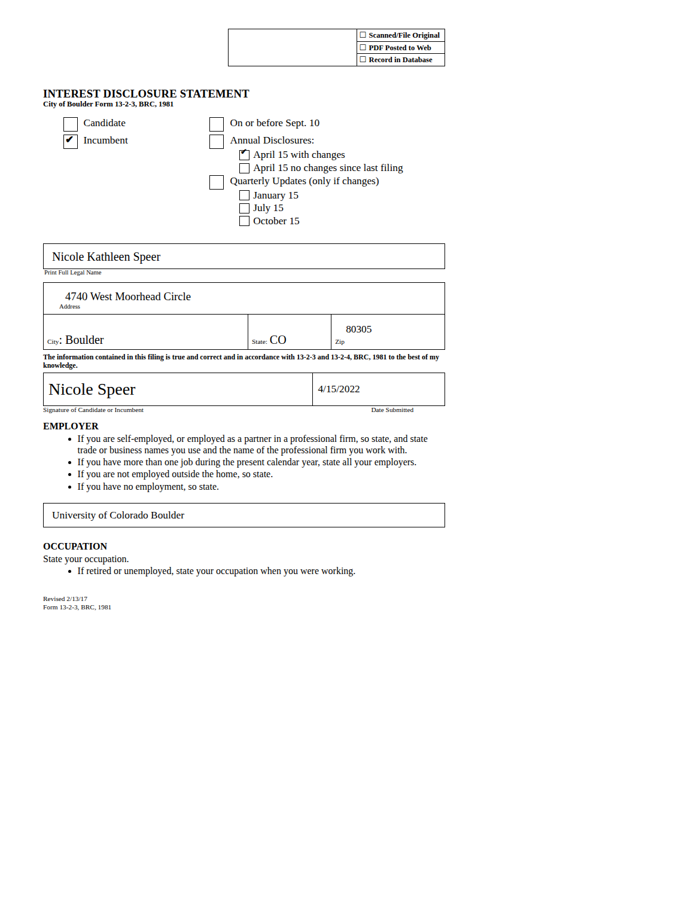| | ☐ Scanned/File Original |
| ☐ PDF Posted to Web |
| ☐ Record in Database |
INTEREST DISCLOSURE STATEMENT
City of Boulder Form 13-2-3, BRC, 1981
Candidate
On or before Sept. 10
✔Incumbent
Annual Disclosures:
✔April 15 with changes
April 15 no changes since last filing
Quarterly Updates (only if changes)
January 15
July 15
October 15
Nicole Kathleen Speer
Print Full Legal Name
4740 West Moorhead Circle
Address
| City : Boulder | State: CO | 80305 Zip |
The information contained in this filing is true and correct and in accordance with 13-2-3 and 13-2-4, BRC, 1981 to the best of my knowledge.
| Nicole Speer | 4/15/2022 |
Signature of Candidate or Incumbent Date Submitted
EMPLOYER
If you are self-employed, or employed as a partner in a professional firm, so state, and state trade or business names you use and the name of the professional firm you work with.
If you have more than one job during the present calendar year, state all your employers.
If you are not employed outside the home, so state.
If you have no employment, so state.
University of Colorado Boulder
OCCUPATION
State your occupation.
If retired or unemployed, state your occupation when you were working.
Revised 2/13/17
Form 13-2-3, BRC, 1981